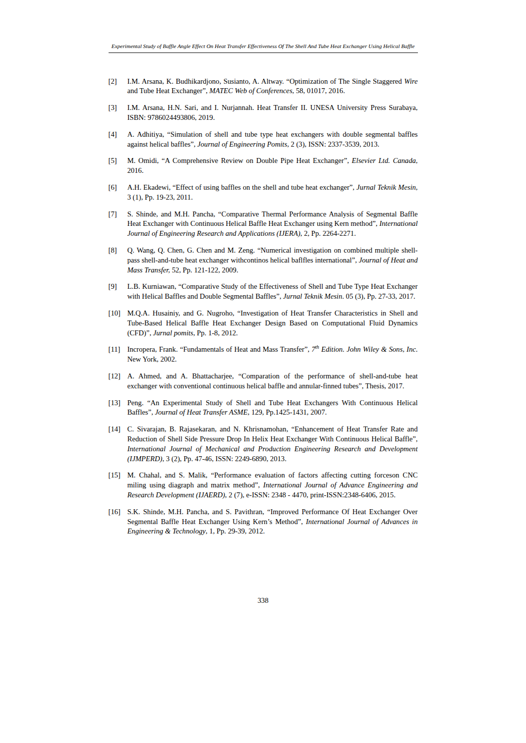Experimental Study of Baffle Angle Effect On Heat Transfer Effectiveness Of The Shell And Tube Heat Exchanger Using Helical Baffle
[2] I.M. Arsana, K. Budhikardjono, Susianto, A. Altway. “Optimization of The Single Staggered Wire and Tube Heat Exchanger”, MATEC Web of Conferences, 58, 01017, 2016.
[3] I.M. Arsana, H.N. Sari, and I. Nurjannah. Heat Transfer II. UNESA University Press Surabaya, ISBN: 9786024493806, 2019.
[4] A. Adhitiya, “Simulation of shell and tube type heat exchangers with double segmental baffles against helical baffles”, Journal of Engineering Pomits, 2 (3), ISSN: 2337-3539, 2013.
[5] M. Omidi, “A Comprehensive Review on Double Pipe Heat Exchanger”, Elsevier Ltd. Canada, 2016.
[6] A.H. Ekadewi, “Effect of using baffles on the shell and tube heat exchanger”, Jurnal Teknik Mesin, 3 (1), Pp. 19-23, 2011.
[7] S. Shinde, and M.H. Pancha, “Comparative Thermal Performance Analysis of Segmental Baffle Heat Exchanger with Continuous Helical Baffle Heat Exchanger using Kern method”, International Journal of Engineering Research and Applications (IJERA), 2, Pp. 2264-2271.
[8] Q. Wang, Q. Chen, G. Chen and M. Zeng. “Numerical investigation on combined multiple shell-pass shell-and-tube heat exchanger withcontinos helical baflfles international”, Journal of Heat and Mass Transfer, 52, Pp. 121-122, 2009.
[9] L.B. Kurniawan, “Comparative Study of the Effectiveness of Shell and Tube Type Heat Exchanger with Helical Baffles and Double Segmental Baffles”, Jurnal Teknik Mesin. 05 (3), Pp. 27-33, 2017.
[10] M.Q.A. Husainiy, and G. Nugroho, “Investigation of Heat Transfer Characteristics in Shell and Tube-Based Helical Baffle Heat Exchanger Design Based on Computational Fluid Dynamics (CFD)”, Jurnal pomits, Pp. 1-8, 2012.
[11] Incropera, Frank. “Fundamentals of Heat and Mass Transfer”, 7th Edition. John Wiley & Sons, Inc. New York, 2002.
[12] A. Ahmed, and A. Bhattacharjee, “Comparation of the performance of shell-and-tube heat exchanger with conventional continuous helical baffle and annular-finned tubes”, Thesis, 2017.
[13] Peng. “An Experimental Study of Shell and Tube Heat Exchangers With Continuous Helical Baffles”, Journal of Heat Transfer ASME, 129, Pp.1425-1431, 2007.
[14] C. Sivarajan, B. Rajasekaran, and N. Khrisnamohan, “Enhancement of Heat Transfer Rate and Reduction of Shell Side Pressure Drop In Helix Heat Exchanger With Continuous Helical Baffle”, International Journal of Mechanical and Production Engineering Research and Development (IJMPERD), 3 (2), Pp. 47-46, ISSN: 2249-6890, 2013.
[15] M. Chahal, and S. Malik, “Performance evaluation of factors affecting cutting forceson CNC miling using diagraph and matrix method”, International Journal of Advance Engineering and Research Development (IJAERD), 2 (7), e-ISSN: 2348 - 4470, print-ISSN:2348-6406, 2015.
[16] S.K. Shinde, M.H. Pancha, and S. Pavithran, “Improved Performance Of Heat Exchanger Over Segmental Baffle Heat Exchanger Using Kern’s Method”, International Journal of Advances in Engineering & Technology, 1, Pp. 29-39, 2012.
338